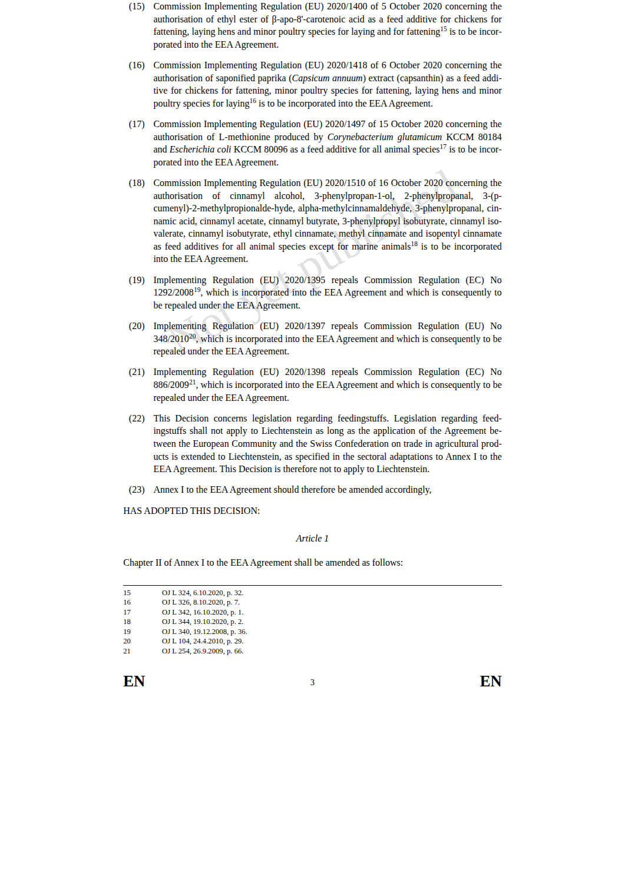Not yet published
(15)
Commission Implementing Regulation (EU) 2020/1400 of 5 October 2020 concerning the authorisation of ethyl ester of β-apo-8'-carotenoic acid as a feed additive for chickens for fattening, laying hens and minor poultry species for laying and for fattening15 is to be incorporated into the EEA Agreement.
(16)
Commission Implementing Regulation (EU) 2020/1418 of 6 October 2020 concerning the authorisation of saponified paprika (Capsicum annuum) extract (capsanthin) as a feed additive for chickens for fattening, minor poultry species for fattening, laying hens and minor poultry species for laying16 is to be incorporated into the EEA Agreement.
(17)
Commission Implementing Regulation (EU) 2020/1497 of 15 October 2020 concerning the authorisation of L-methionine produced by Corynebacterium glutamicum KCCM 80184 and Escherichia coli KCCM 80096 as a feed additive for all animal species17 is to be incorporated into the EEA Agreement.
(18)
Commission Implementing Regulation (EU) 2020/1510 of 16 October 2020 concerning the authorisation of cinnamyl alcohol, 3-phenylpropan-1-ol, 2-phenylpropanal, 3-(p-cumenyl)-2-methylpropionalde-hyde, alpha-methylcinnamaldehyde, 3-phenylpropanal, cinnamic acid, cinnamyl acetate, cinnamyl butyrate, 3-phenylpropyl isobutyrate, cinnamyl isovalerate, cinnamyl isobutyrate, ethyl cinnamate, methyl cinnamate and isopentyl cinnamate as feed additives for all animal species except for marine animals18 is to be incorporated into the EEA Agreement.
(19)
Implementing Regulation (EU) 2020/1395 repeals Commission Regulation (EC) No 1292/200819, which is incorporated into the EEA Agreement and which is consequently to be repealed under the EEA Agreement.
(20)
Implementing Regulation (EU) 2020/1397 repeals Commission Regulation (EU) No 348/201020, which is incorporated into the EEA Agreement and which is consequently to be repealed under the EEA Agreement.
(21)
Implementing Regulation (EU) 2020/1398 repeals Commission Regulation (EC) No 886/200921, which is incorporated into the EEA Agreement and which is consequently to be repealed under the EEA Agreement.
(22)
This Decision concerns legislation regarding feedingstuffs. Legislation regarding feedingstuffs shall not apply to Liechtenstein as long as the application of the Agreement between the European Community and the Swiss Confederation on trade in agricultural products is extended to Liechtenstein, as specified in the sectoral adaptations to Annex I to the EEA Agreement. This Decision is therefore not to apply to Liechtenstein.
(23)
Annex I to the EEA Agreement should therefore be amended accordingly,
HAS ADOPTED THIS DECISION:
Article 1
Chapter II of Annex I to the EEA Agreement shall be amended as follows:
| 15 | OJ L 324, 6.10.2020, p. 32. |
| 16 | OJ L 326, 8.10.2020, p. 7. |
| 17 | OJ L 342, 16.10.2020, p. 1. |
| 18 | OJ L 344, 19.10.2020, p. 2. |
| 19 | OJ L 340, 19.12.2008, p. 36. |
| 20 | OJ L 104, 24.4.2010, p. 29. |
| 21 | OJ L 254, 26.9.2009, p. 66. |
EN 3 EN